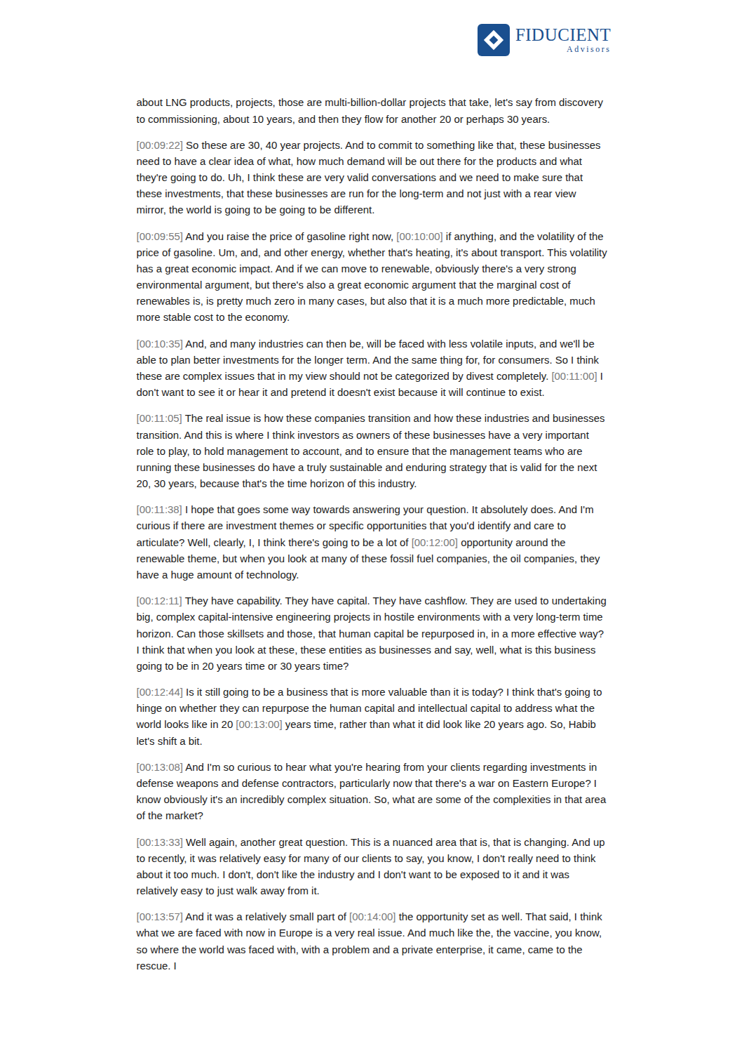FIDUCIENT
Advisors
about LNG products, projects, those are multi-billion-dollar projects that take, let's say from discovery to commissioning, about 10 years, and then they flow for another 20 or perhaps 30 years.
[00:09:22] So these are 30, 40 year projects. And to commit to something like that, these businesses need to have a clear idea of what, how much demand will be out there for the products and what they're going to do. Uh, I think these are very valid conversations and we need to make sure that these investments, that these businesses are run for the long-term and not just with a rear view mirror, the world is going to be going to be different.
[00:09:55] And you raise the price of gasoline right now, [00:10:00] if anything, and the volatility of the price of gasoline. Um, and, and other energy, whether that's heating, it's about transport. This volatility has a great economic impact. And if we can move to renewable, obviously there's a very strong environmental argument, but there's also a great economic argument that the marginal cost of renewables is, is pretty much zero in many cases, but also that it is a much more predictable, much more stable cost to the economy.
[00:10:35] And, and many industries can then be, will be faced with less volatile inputs, and we'll be able to plan better investments for the longer term. And the same thing for, for consumers. So I think these are complex issues that in my view should not be categorized by divest completely. [00:11:00] I don't want to see it or hear it and pretend it doesn't exist because it will continue to exist.
[00:11:05] The real issue is how these companies transition and how these industries and businesses transition. And this is where I think investors as owners of these businesses have a very important role to play, to hold management to account, and to ensure that the management teams who are running these businesses do have a truly sustainable and enduring strategy that is valid for the next 20, 30 years, because that's the time horizon of this industry.
[00:11:38] I hope that goes some way towards answering your question. It absolutely does. And I'm curious if there are investment themes or specific opportunities that you'd identify and care to articulate? Well, clearly, I, I think there's going to be a lot of [00:12:00] opportunity around the renewable theme, but when you look at many of these fossil fuel companies, the oil companies, they have a huge amount of technology.
[00:12:11] They have capability. They have capital. They have cashflow. They are used to undertaking big, complex capital-intensive engineering projects in hostile environments with a very long-term time horizon. Can those skillsets and those, that human capital be repurposed in, in a more effective way? I think that when you look at these, these entities as businesses and say, well, what is this business going to be in 20 years time or 30 years time?
[00:12:44] Is it still going to be a business that is more valuable than it is today? I think that's going to hinge on whether they can repurpose the human capital and intellectual capital to address what the world looks like in 20 [00:13:00] years time, rather than what it did look like 20 years ago. So, Habib let's shift a bit.
[00:13:08] And I'm so curious to hear what you're hearing from your clients regarding investments in defense weapons and defense contractors, particularly now that there's a war on Eastern Europe? I know obviously it's an incredibly complex situation. So, what are some of the complexities in that area of the market?
[00:13:33] Well again, another great question. This is a nuanced area that is, that is changing. And up to recently, it was relatively easy for many of our clients to say, you know, I don't really need to think about it too much. I don't, don't like the industry and I don't want to be exposed to it and it was relatively easy to just walk away from it.
[00:13:57] And it was a relatively small part of [00:14:00] the opportunity set as well. That said, I think what we are faced with now in Europe is a very real issue. And much like the, the vaccine, you know, so where the world was faced with, with a problem and a private enterprise, it came, came to the rescue. I